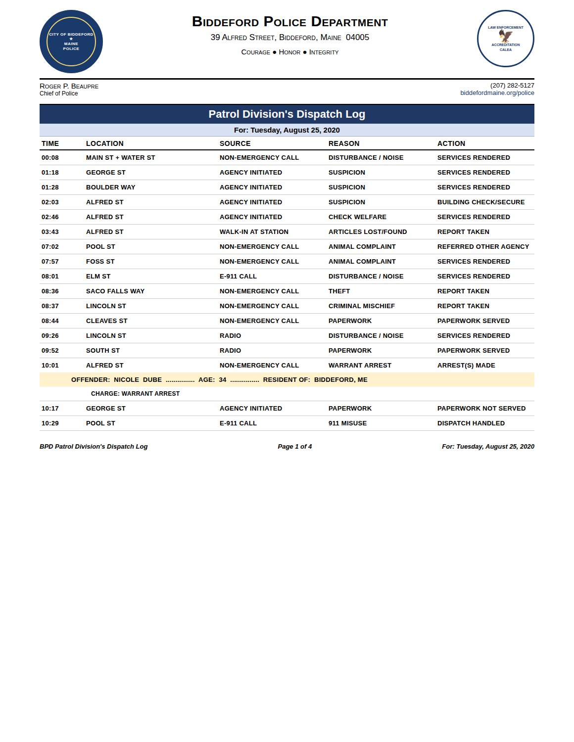CITY OF BIDDEFORD ★ MAINE POLICE
Biddeford Police Department
39 Alfred Street, Biddeford, Maine 04005
Courage ● Honor ● Integrity
LAW ENFORCEMENT
🦅
ACCREDITATION
CALEA
Roger P. Beaupre
Chief of Police
(207) 282-5127
biddefordmaine.org/police
Patrol Division's Dispatch Log
For: Tuesday, August 25, 2020
| TIME | LOCATION | SOURCE | REASON | ACTION |
| --- | --- | --- | --- | --- |
| 00:08 | MAIN ST + WATER ST | NON-EMERGENCY CALL | DISTURBANCE / NOISE | SERVICES RENDERED |
| 01:18 | GEORGE ST | AGENCY INITIATED | SUSPICION | SERVICES RENDERED |
| 01:28 | BOULDER WAY | AGENCY INITIATED | SUSPICION | SERVICES RENDERED |
| 02:03 | ALFRED ST | AGENCY INITIATED | SUSPICION | BUILDING CHECK/SECURE |
| 02:46 | ALFRED ST | AGENCY INITIATED | CHECK WELFARE | SERVICES RENDERED |
| 03:43 | ALFRED ST | WALK-IN AT STATION | ARTICLES LOST/FOUND | REPORT TAKEN |
| 07:02 | POOL ST | NON-EMERGENCY CALL | ANIMAL COMPLAINT | REFERRED OTHER AGENCY |
| 07:57 | FOSS ST | NON-EMERGENCY CALL | ANIMAL COMPLAINT | SERVICES RENDERED |
| 08:01 | ELM ST | E-911 CALL | DISTURBANCE / NOISE | SERVICES RENDERED |
| 08:36 | SACO FALLS WAY | NON-EMERGENCY CALL | THEFT | REPORT TAKEN |
| 08:37 | LINCOLN ST | NON-EMERGENCY CALL | CRIMINAL MISCHIEF | REPORT TAKEN |
| 08:44 | CLEAVES ST | NON-EMERGENCY CALL | PAPERWORK | PAPERWORK SERVED |
| 09:26 | LINCOLN ST | RADIO | DISTURBANCE / NOISE | SERVICES RENDERED |
| 09:52 | SOUTH ST | RADIO | PAPERWORK | PAPERWORK SERVED |
| 10:01 | ALFRED ST | NON-EMERGENCY CALL | WARRANT ARREST | ARREST(S) MADE |
| OFFENDER: NICOLE DUBE ............... AGE: 34 ............... RESIDENT OF: BIDDEFORD, ME |
| CHARGE: WARRANT ARREST |
| 10:17 | GEORGE ST | AGENCY INITIATED | PAPERWORK | PAPERWORK NOT SERVED |
| 10:29 | POOL ST | E-911 CALL | 911 MISUSE | DISPATCH HANDLED |
BPD Patrol Division's Dispatch Log
Page 1 of 4
For: Tuesday, August 25, 2020